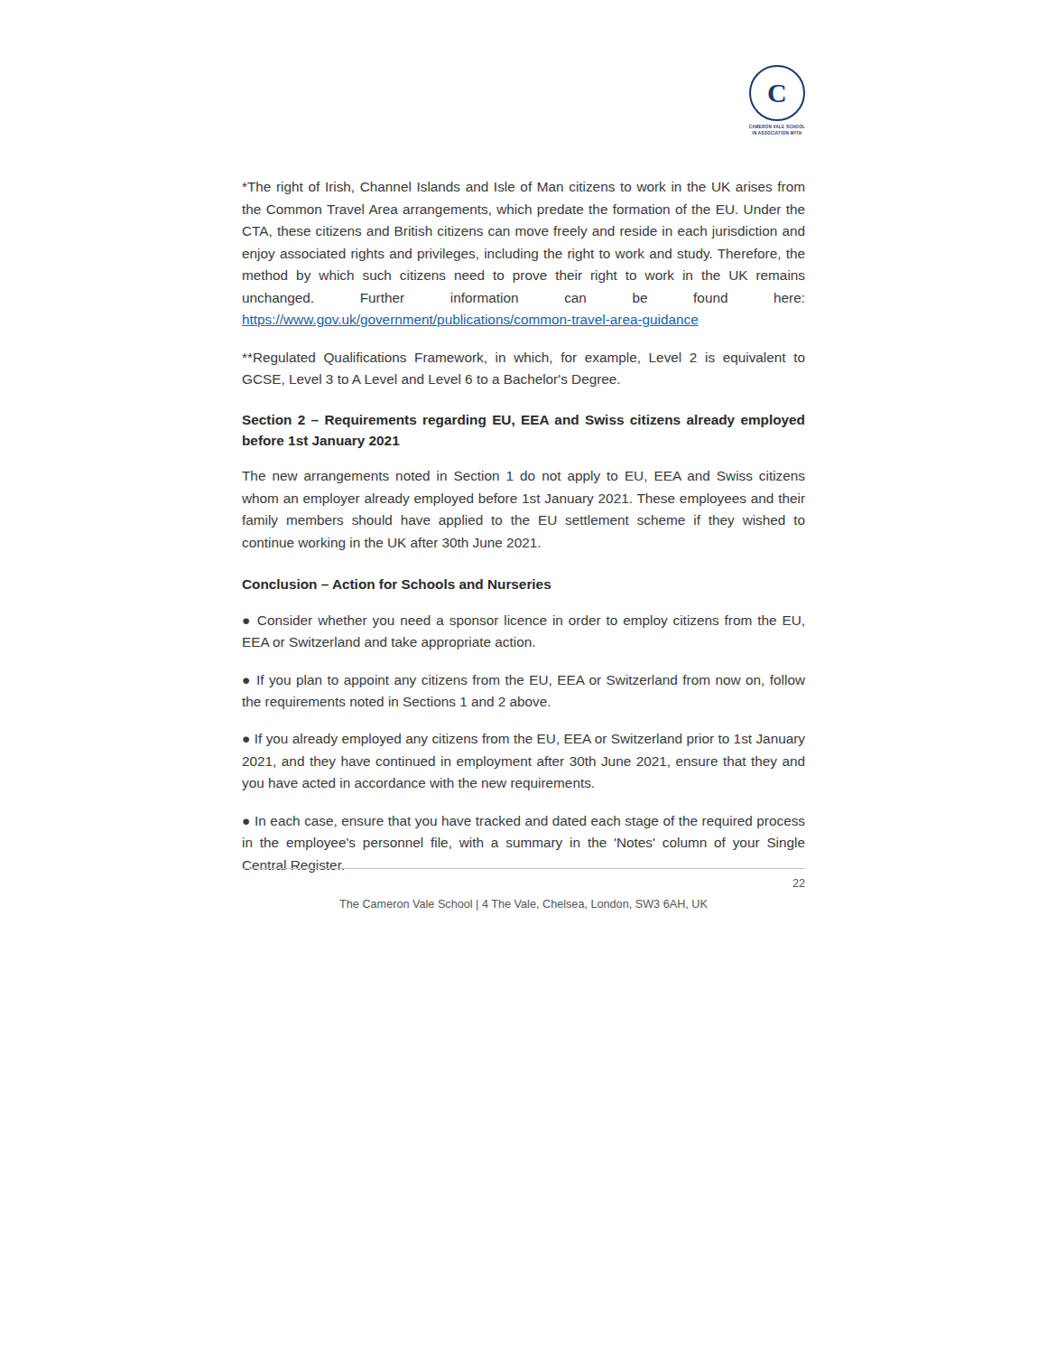C
CAMERON VALE SCHOOL
IN ASSOCIATION WITH
*The right of Irish, Channel Islands and Isle of Man citizens to work in the UK arises from the Common Travel Area arrangements, which predate the formation of the EU. Under the CTA, these citizens and British citizens can move freely and reside in each jurisdiction and enjoy associated rights and privileges, including the right to work and study. Therefore, the method by which such citizens need to prove their right to work in the UK remains unchanged. Further information can be found here: https://www.gov.uk/government/publications/common-travel-area-guidance
**Regulated Qualifications Framework, in which, for example, Level 2 is equivalent to GCSE, Level 3 to A Level and Level 6 to a Bachelor's Degree.
Section 2 – Requirements regarding EU, EEA and Swiss citizens already employed before 1st January 2021
The new arrangements noted in Section 1 do not apply to EU, EEA and Swiss citizens whom an employer already employed before 1st January 2021. These employees and their family members should have applied to the EU settlement scheme if they wished to continue working in the UK after 30th June 2021.
Conclusion – Action for Schools and Nurseries
● Consider whether you need a sponsor licence in order to employ citizens from the EU, EEA or Switzerland and take appropriate action.
● If you plan to appoint any citizens from the EU, EEA or Switzerland from now on, follow the requirements noted in Sections 1 and 2 above.
● If you already employed any citizens from the EU, EEA or Switzerland prior to 1st January 2021, and they have continued in employment after 30th June 2021, ensure that they and you have acted in accordance with the new requirements.
● In each case, ensure that you have tracked and dated each stage of the required process in the employee's personnel file, with a summary in the 'Notes' column of your Single Central Register.
22
The Cameron Vale School | 4 The Vale, Chelsea, London, SW3 6AH, UK